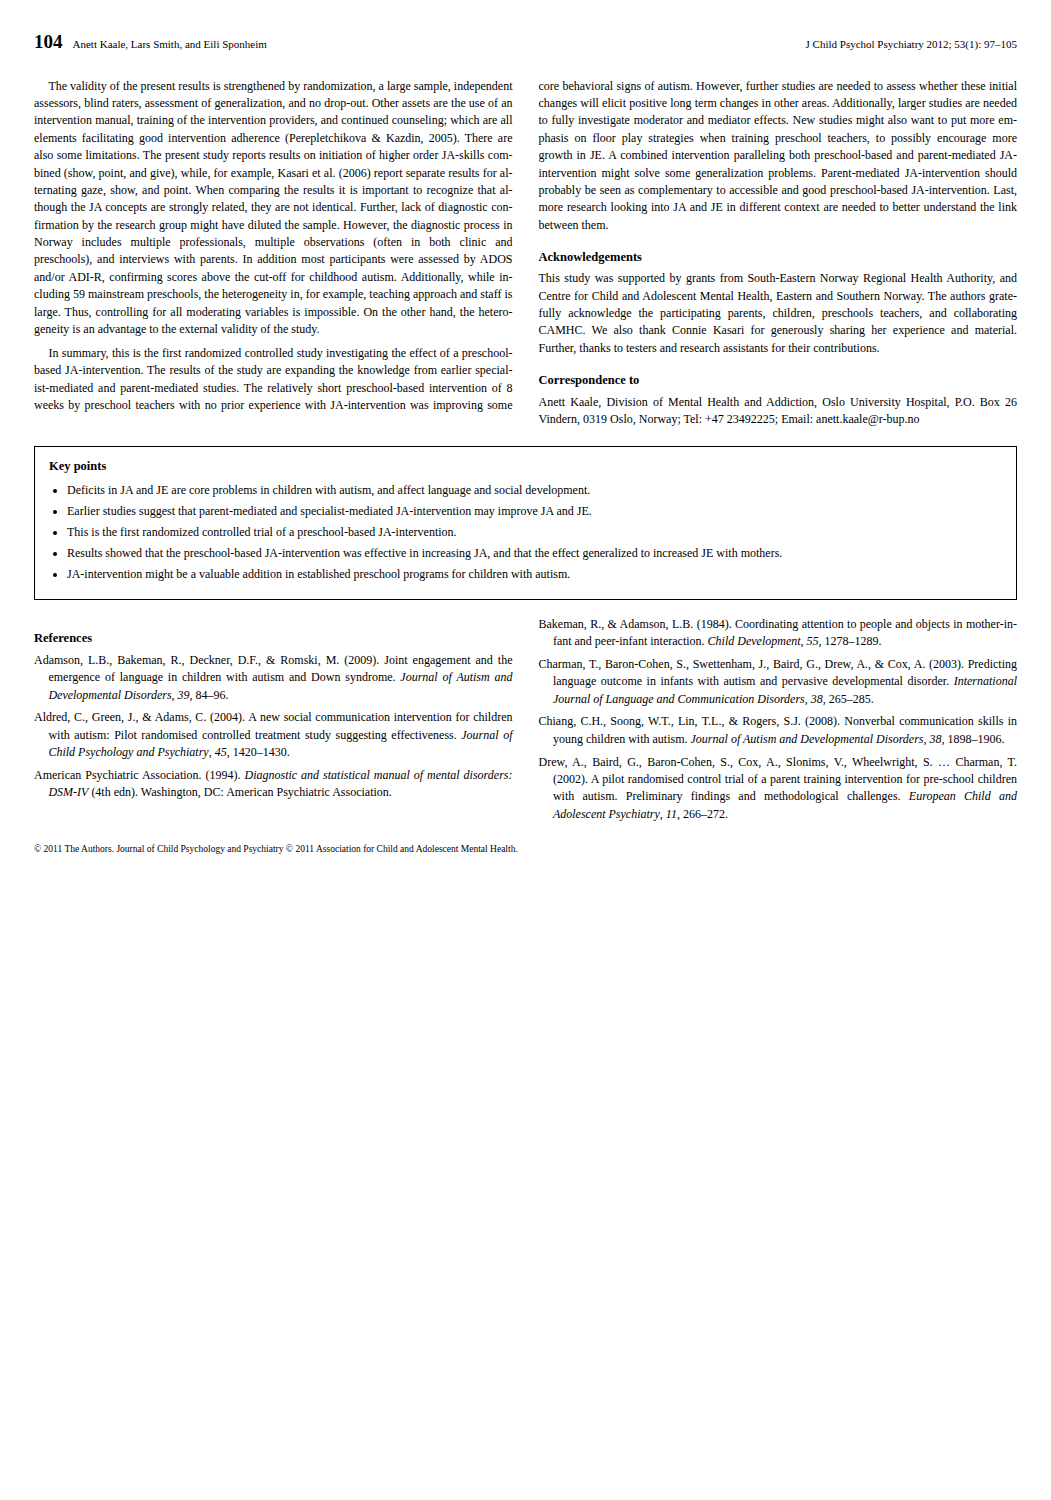104 Anett Kaale, Lars Smith, and Eili Sponheim
J Child Psychol Psychiatry 2012; 53(1): 97–105
The validity of the present results is strengthened by randomization, a large sample, independent assessors, blind raters, assessment of generalization, and no drop-out. Other assets are the use of an intervention manual, training of the intervention providers, and continued counseling; which are all elements facilitating good intervention adherence (Perepletchikova & Kazdin, 2005). There are also some limitations. The present study reports results on initiation of higher order JA-skills combined (show, point, and give), while, for example, Kasari et al. (2006) report separate results for alternating gaze, show, and point. When comparing the results it is important to recognize that although the JA concepts are strongly related, they are not identical. Further, lack of diagnostic confirmation by the research group might have diluted the sample. However, the diagnostic process in Norway includes multiple professionals, multiple observations (often in both clinic and preschools), and interviews with parents. In addition most participants were assessed by ADOS and/or ADI-R, confirming scores above the cut-off for childhood autism. Additionally, while including 59 mainstream preschools, the heterogeneity in, for example, teaching approach and staff is large. Thus, controlling for all moderating variables is impossible. On the other hand, the heterogeneity is an advantage to the external validity of the study.
In summary, this is the first randomized controlled study investigating the effect of a preschool-based JA-intervention. The results of the study are expanding the knowledge from earlier specialist-mediated and parent-mediated studies. The relatively short preschool-based intervention of 8 weeks by preschool teachers with no prior experience with JA-intervention was improving some core behavioral signs of autism. However, further studies are needed to assess whether these initial changes will elicit positive long term changes in other areas. Additionally, larger studies are needed to fully investigate moderator and mediator effects. New studies might also want to put more emphasis on floor play strategies when training preschool teachers, to possibly encourage more growth in JE. A combined intervention paralleling both preschool-based and parent-mediated JA-intervention might solve some generalization problems. Parent-mediated JA-intervention should probably be seen as complementary to accessible and good preschool-based JA-intervention. Last, more research looking into JA and JE in different context are needed to better understand the link between them.
Acknowledgements
This study was supported by grants from South-Eastern Norway Regional Health Authority, and Centre for Child and Adolescent Mental Health, Eastern and Southern Norway. The authors gratefully acknowledge the participating parents, children, preschools teachers, and collaborating CAMHC. We also thank Connie Kasari for generously sharing her experience and material. Further, thanks to testers and research assistants for their contributions.
Correspondence to
Anett Kaale, Division of Mental Health and Addiction, Oslo University Hospital, P.O. Box 26 Vindern, 0319 Oslo, Norway; Tel: +47 23492225; Email: anett.kaale@r-bup.no
Key points
Deficits in JA and JE are core problems in children with autism, and affect language and social development.
Earlier studies suggest that parent-mediated and specialist-mediated JA-intervention may improve JA and JE.
This is the first randomized controlled trial of a preschool-based JA-intervention.
Results showed that the preschool-based JA-intervention was effective in increasing JA, and that the effect generalized to increased JE with mothers.
JA-intervention might be a valuable addition in established preschool programs for children with autism.
References
Adamson, L.B., Bakeman, R., Deckner, D.F., & Romski, M. (2009). Joint engagement and the emergence of language in children with autism and Down syndrome. Journal of Autism and Developmental Disorders, 39, 84–96.
Aldred, C., Green, J., & Adams, C. (2004). A new social communication intervention for children with autism: Pilot randomised controlled treatment study suggesting effectiveness. Journal of Child Psychology and Psychiatry, 45, 1420–1430.
American Psychiatric Association. (1994). Diagnostic and statistical manual of mental disorders: DSM-IV (4th edn). Washington, DC: American Psychiatric Association.
Bakeman, R., & Adamson, L.B. (1984). Coordinating attention to people and objects in mother-infant and peer-infant interaction. Child Development, 55, 1278–1289.
Charman, T., Baron-Cohen, S., Swettenham, J., Baird, G., Drew, A., & Cox, A. (2003). Predicting language outcome in infants with autism and pervasive developmental disorder. International Journal of Language and Communication Disorders, 38, 265–285.
Chiang, C.H., Soong, W.T., Lin, T.L., & Rogers, S.J. (2008). Nonverbal communication skills in young children with autism. Journal of Autism and Developmental Disorders, 38, 1898–1906.
Drew, A., Baird, G., Baron-Cohen, S., Cox, A., Slonims, V., Wheelwright, S. … Charman, T. (2002). A pilot randomised control trial of a parent training intervention for pre-school children with autism. Preliminary findings and methodological challenges. European Child and Adolescent Psychiatry, 11, 266–272.
© 2011 The Authors. Journal of Child Psychology and Psychiatry © 2011 Association for Child and Adolescent Mental Health.